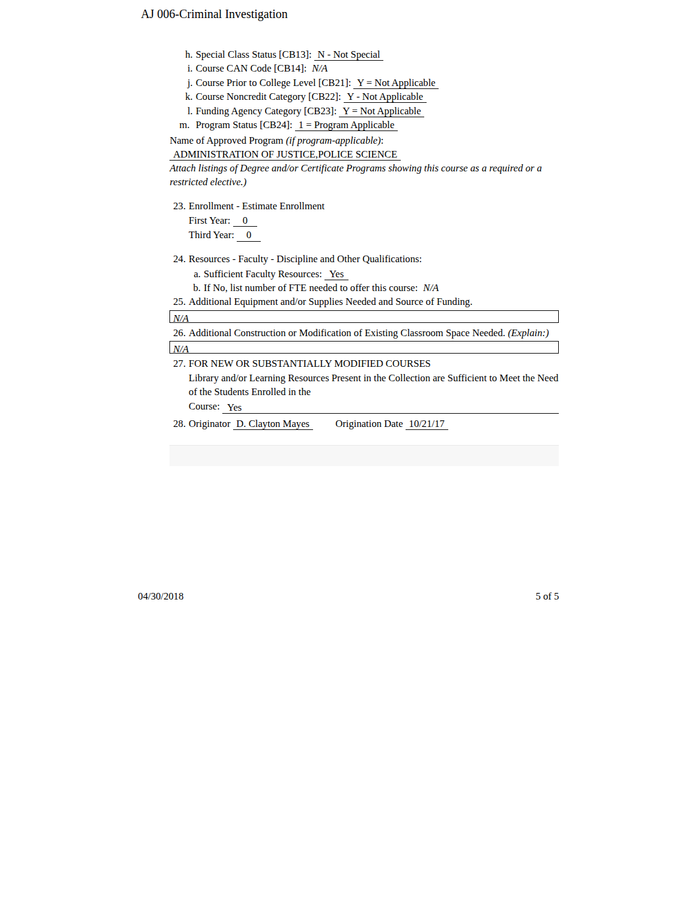AJ 006-Criminal Investigation
h. Special Class Status [CB13]: N - Not Special
i. Course CAN Code [CB14]: N/A
j. Course Prior to College Level [CB21]: Y = Not Applicable
k. Course Noncredit Category [CB22]: Y - Not Applicable
l. Funding Agency Category [CB23]: Y = Not Applicable
m. Program Status [CB24]: 1 = Program Applicable
Name of Approved Program (if program-applicable): ADMINISTRATION OF JUSTICE,POLICE SCIENCE
Attach listings of Degree and/or Certificate Programs showing this course as a required or a restricted elective.)
23. Enrollment - Estimate Enrollment
First Year: 0
Third Year: 0
24. Resources - Faculty - Discipline and Other Qualifications:
a. Sufficient Faculty Resources: Yes
b. If No, list number of FTE needed to offer this course: N/A
25. Additional Equipment and/or Supplies Needed and Source of Funding.
N/A
26. Additional Construction or Modification of Existing Classroom Space Needed. (Explain:)
N/A
27. FOR NEW OR SUBSTANTIALLY MODIFIED COURSES
Library and/or Learning Resources Present in the Collection are Sufficient to Meet the Need of the Students Enrolled in the
Course: Yes
28. Originator D. Clayton Mayes Origination Date 10/21/17
04/30/2018
5 of 5